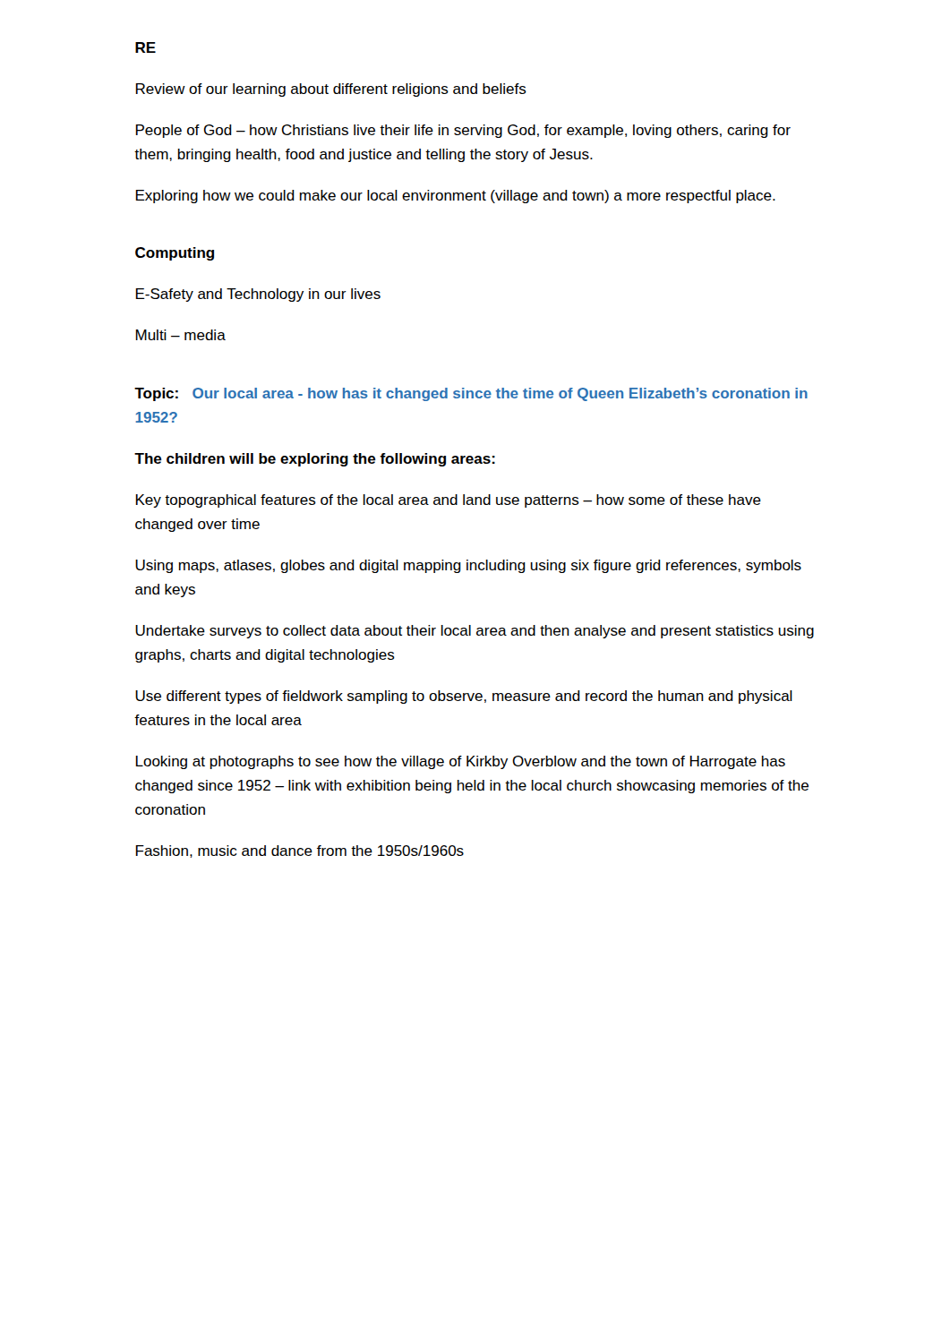RE
Review of our learning about different religions and beliefs
People of God – how Christians live their life in serving God, for example, loving others, caring for them, bringing health, food and justice and telling the story of Jesus.
Exploring how we could make our local environment (village and town) a more respectful place.
Computing
E-Safety and Technology in our lives
Multi – media
Topic: Our local area - how has it changed since the time of Queen Elizabeth’s coronation in 1952?
The children will be exploring the following areas:
Key topographical features of the local area and land use patterns – how some of these have changed over time
Using maps, atlases, globes and digital mapping including using six figure grid references, symbols and keys
Undertake surveys to collect data about their local area and then analyse and present statistics using graphs, charts and digital technologies
Use different types of fieldwork sampling to observe, measure and record the human and physical features in the local area
Looking at photographs to see how the village of Kirkby Overblow and the town of Harrogate has changed since 1952 – link with exhibition being held in the local church showcasing memories of the coronation
Fashion, music and dance from the 1950s/1960s